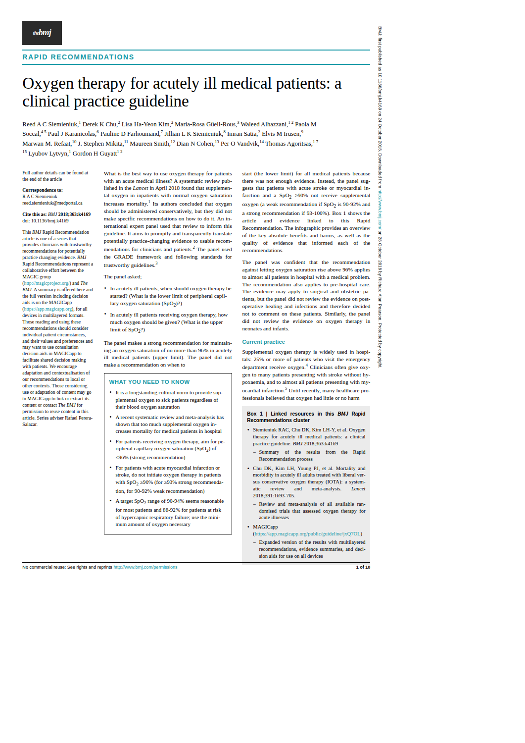BMJ: first published as 10.1136/bmj.k4169 on 24 October 2018. Downloaded from http://www.bmj.com/ on 28 October 2018 by Richard Alan Pearson. Protected by copyright.
thebmj
Rapid Recommendations
Oxygen therapy for acutely ill medical patients: a clinical practice guideline
Reed A C Siemieniuk,1 Derek K Chu,2 Lisa Ha-Yeon Kim,2 Maria-Rosa Güell-Rous,3 Waleed Alhazzani,1 2 Paola M Soccal,4 5 Paul J Karanicolas,6 Pauline D Farhoumand,7 Jillian L K Siemieniuk,8 Imran Satia,2 Elvis M Irusen,9 Marwan M. Refaat,10 J. Stephen Mikita,11 Maureen Smith,12 Dian N Cohen,13 Per O Vandvik,14 Thomas Agoritsas,1 7 15 Lyubov Lytvyn,1 Gordon H Guyatt1 2
Full author details can be found at the end of the article
Correspondence to:
R A C Siemieniuk
reed.siemieniuk@medportal.ca
Cite this as: BMJ 2018;363:k4169
doi: 10.1136/bmj.k4169
This BMJ Rapid Recommendation article is one of a series that provides clinicians with trustworthy recommendations for potentially practice changing evidence. BMJ Rapid Recommendations represent a collaborative effort between the MAGIC group (http://magicproject.org/) and The BMJ. A summary is offered here and the full version including decision aids is on the MAGICapp (https://app.magicapp.org), for all devices in multilayered formats. Those reading and using these recommendations should consider individual patient circumstances, and their values and preferences and may want to use consultation decision aids in MAGICapp to facilitate shared decision making with patients. We encourage adaptation and contextualisation of our recommendations to local or other contexts. Those considering use or adaptation of content may go to MAGICapp to link or extract its content or contact The BMJ for permission to reuse content in this article. Series adviser Rafael Perera-Salazar.
What is the best way to use oxygen therapy for patients with an acute medical illness? A systematic review published in the Lancet in April 2018 found that supplemental oxygen in inpatients with normal oxygen saturation increases mortality.1 Its authors concluded that oxygen should be administered conservatively, but they did not make specific recommendations on how to do it. An international expert panel used that review to inform this guideline. It aims to promptly and transparently translate potentially practice-changing evidence to usable recommendations for clinicians and patients.2 The panel used the GRADE framework and following standards for trustworthy guidelines.3
The panel asked;
In acutely ill patients, when should oxygen therapy be started? (What is the lower limit of peripheral capillary oxygen saturation (SpO2)?)
In acutely ill patients receiving oxygen therapy, how much oxygen should be given? (What is the upper limit of SpO2?)
The panel makes a strong recommendation for maintaining an oxygen saturation of no more than 96% in acutely ill medical patients (upper limit). The panel did not make a recommendation on when to
What you need to know
It is a longstanding cultural norm to provide supplemental oxygen to sick patients regardless of their blood oxygen saturation
A recent systematic review and meta-analysis has shown that too much supplemental oxygen increases mortality for medical patients in hospital
For patients receiving oxygen therapy, aim for peripheral capillary oxygen saturation (SpO2) of ≤96% (strong recommendation)
For patients with acute myocardial infarction or stroke, do not initiate oxygen therapy in patients with SpO2 ≥90% (for ≥93% strong recommendation, for 90-92% weak recommendation)
A target SpO2 range of 90-94% seems reasonable for most patients and 88-92% for patients at risk of hypercapnic respiratory failure; use the minimum amount of oxygen necessary
start (the lower limit) for all medical patients because there was not enough evidence. Instead, the panel suggests that patients with acute stroke or myocardial infarction and a SpO2 ≥90% not receive supplemental oxygen (a weak recommendation if SpO2 is 90-92% and a strong recommendation if 93-100%). Box 1 shows the article and evidence linked to this Rapid Recommendation. The infographic provides an overview of the key absolute benefits and harms, as well as the quality of evidence that informed each of the recommendations.
The panel was confident that the recommendation against letting oxygen saturation rise above 96% applies to almost all patients in hospital with a medical problem. The recommendation also applies to pre-hospital care. The evidence may apply to surgical and obstetric patients, but the panel did not review the evidence on postoperative healing and infections and therefore decided not to comment on these patients. Similarly, the panel did not review the evidence on oxygen therapy in neonates and infants.
Current practice
Supplemental oxygen therapy is widely used in hospitals: 25% or more of patients who visit the emergency department receive oxygen.4 Clinicians often give oxygen to many patients presenting with stroke without hypoxaemia, and to almost all patients presenting with myocardial infarction.5 Until recently, many healthcare professionals believed that oxygen had little or no harm
Box 1 | Linked resources in this BMJ Rapid Recommendations cluster
Siemieniuk RAC, Chu DK, Kim LH-Y, et al. Oxygen therapy for acutely ill medical patients: a clinical practice guideline. BMJ 2018;363:k4169
Summary of the results from the Rapid Recommendation process
Chu DK, Kim LH, Young PJ, et al. Mortality and morbidity in acutely ill adults treated with liberal versus conservative oxygen therapy (IOTA): a systematic review and meta-analysis. Lancet 2018;391:1693-705.
Review and meta-analysis of all available randomised trials that assessed oxygen therapy for acute illnesses
MAGICapp (https://app.magicapp.org/public/guideline/jxQ7OL)
Expanded version of the results with multilayered recommendations, evidence summaries, and decision aids for use on all devices
No commercial reuse: See rights and reprints http://www.bmj.com/permissions
1 of 10